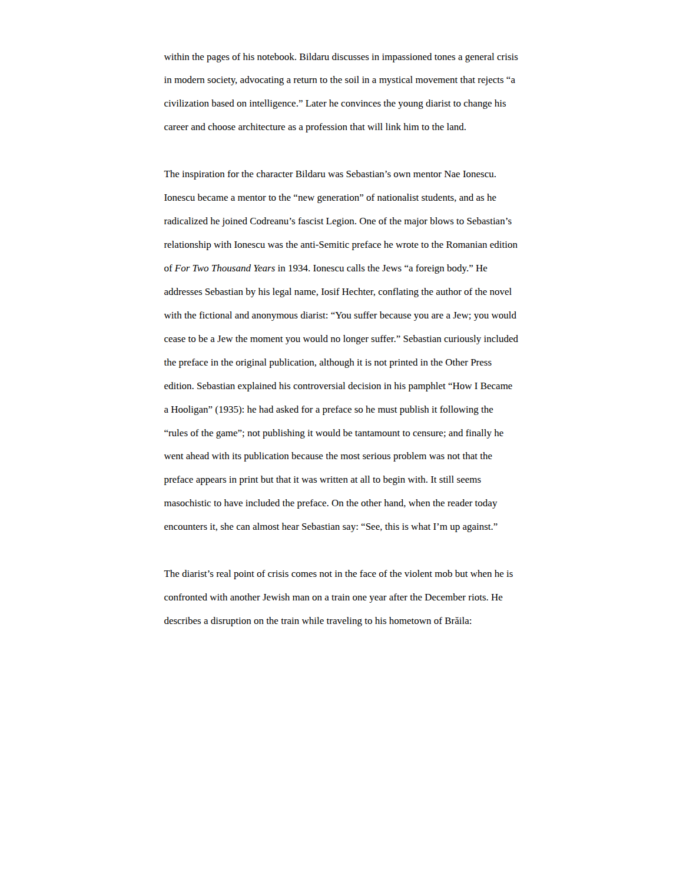within the pages of his notebook. Bildaru discusses in impassioned tones a general crisis in modern society, advocating a return to the soil in a mystical movement that rejects “a civilization based on intelligence.” Later he convinces the young diarist to change his career and choose architecture as a profession that will link him to the land.
The inspiration for the character Bildaru was Sebastian’s own mentor Nae Ionescu. Ionescu became a mentor to the “new generation” of nationalist students, and as he radicalized he joined Codreanu’s fascist Legion. One of the major blows to Sebastian’s relationship with Ionescu was the anti-Semitic preface he wrote to the Romanian edition of For Two Thousand Years in 1934. Ionescu calls the Jews “a foreign body.” He addresses Sebastian by his legal name, Iosif Hechter, conflating the author of the novel with the fictional and anonymous diarist: “You suffer because you are a Jew; you would cease to be a Jew the moment you would no longer suffer.” Sebastian curiously included the preface in the original publication, although it is not printed in the Other Press edition. Sebastian explained his controversial decision in his pamphlet “How I Became a Hooligan” (1935): he had asked for a preface so he must publish it following the “rules of the game”; not publishing it would be tantamount to censure; and finally he went ahead with its publication because the most serious problem was not that the preface appears in print but that it was written at all to begin with. It still seems masochistic to have included the preface. On the other hand, when the reader today encounters it, she can almost hear Sebastian say: “See, this is what I’m up against.”
The diarist’s real point of crisis comes not in the face of the violent mob but when he is confronted with another Jewish man on a train one year after the December riots. He describes a disruption on the train while traveling to his hometown of Brăila: